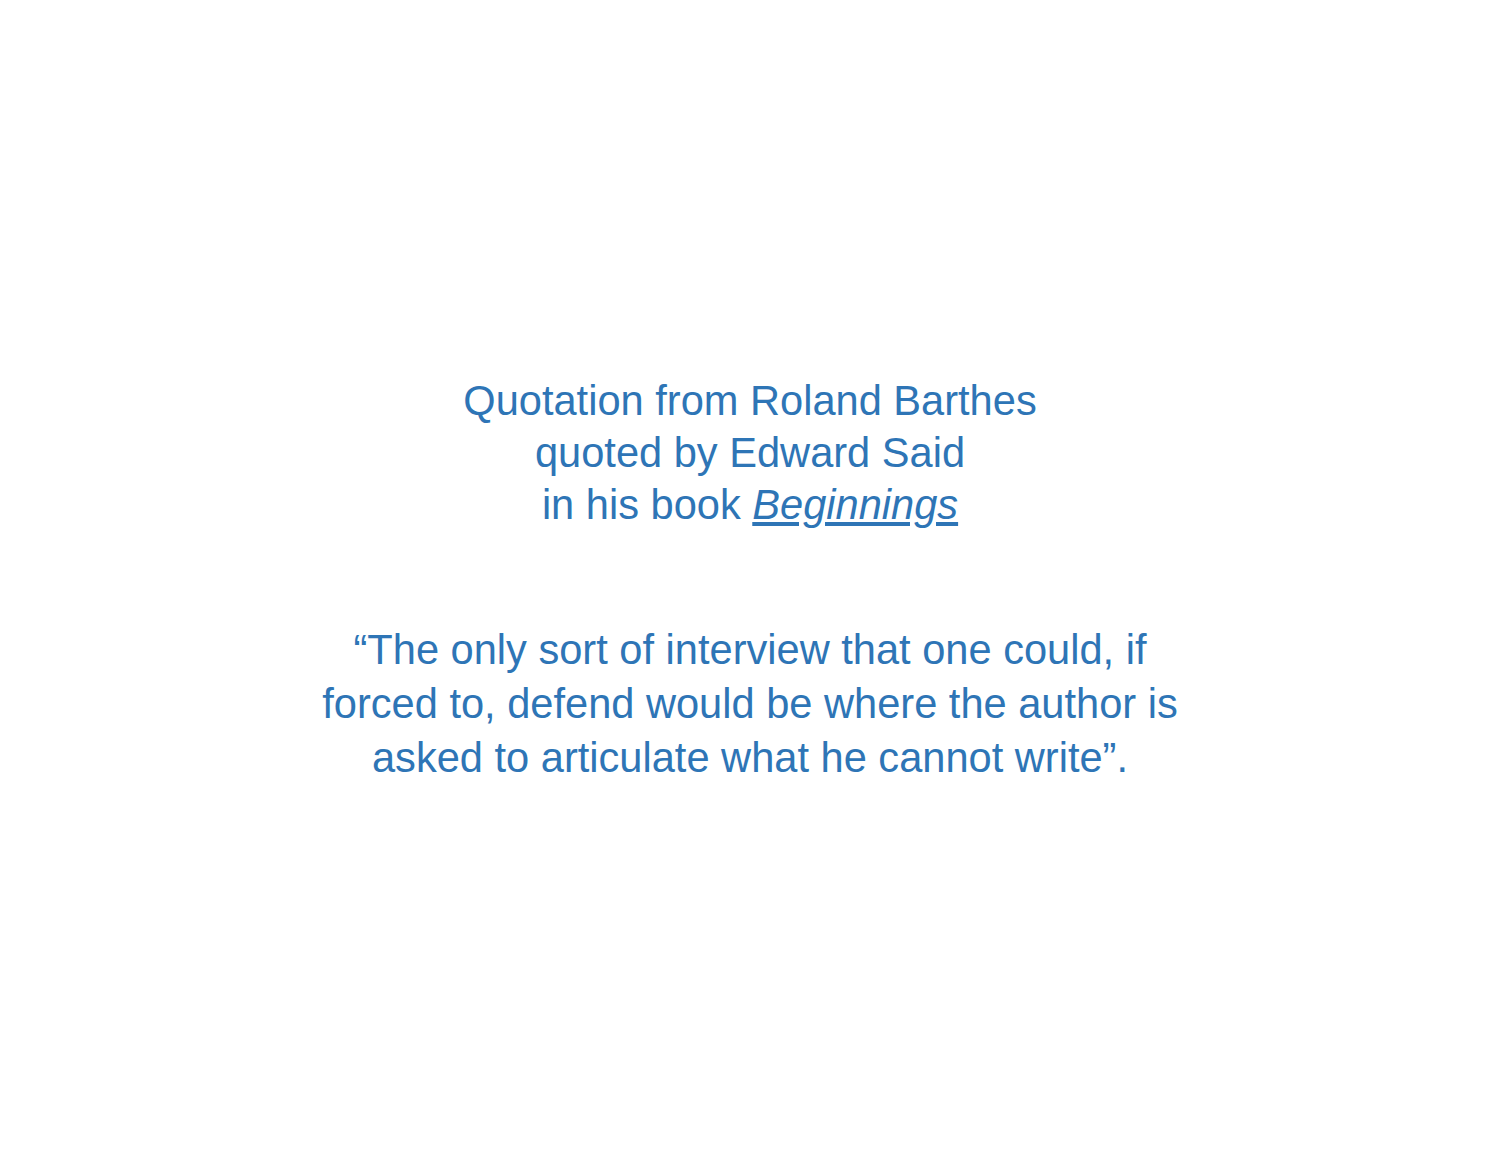Quotation from Roland Barthes
quoted by Edward Said
in his book Beginnings
“The only sort of interview that one could, if forced to, defend would be where the author is asked to articulate what he cannot write”.